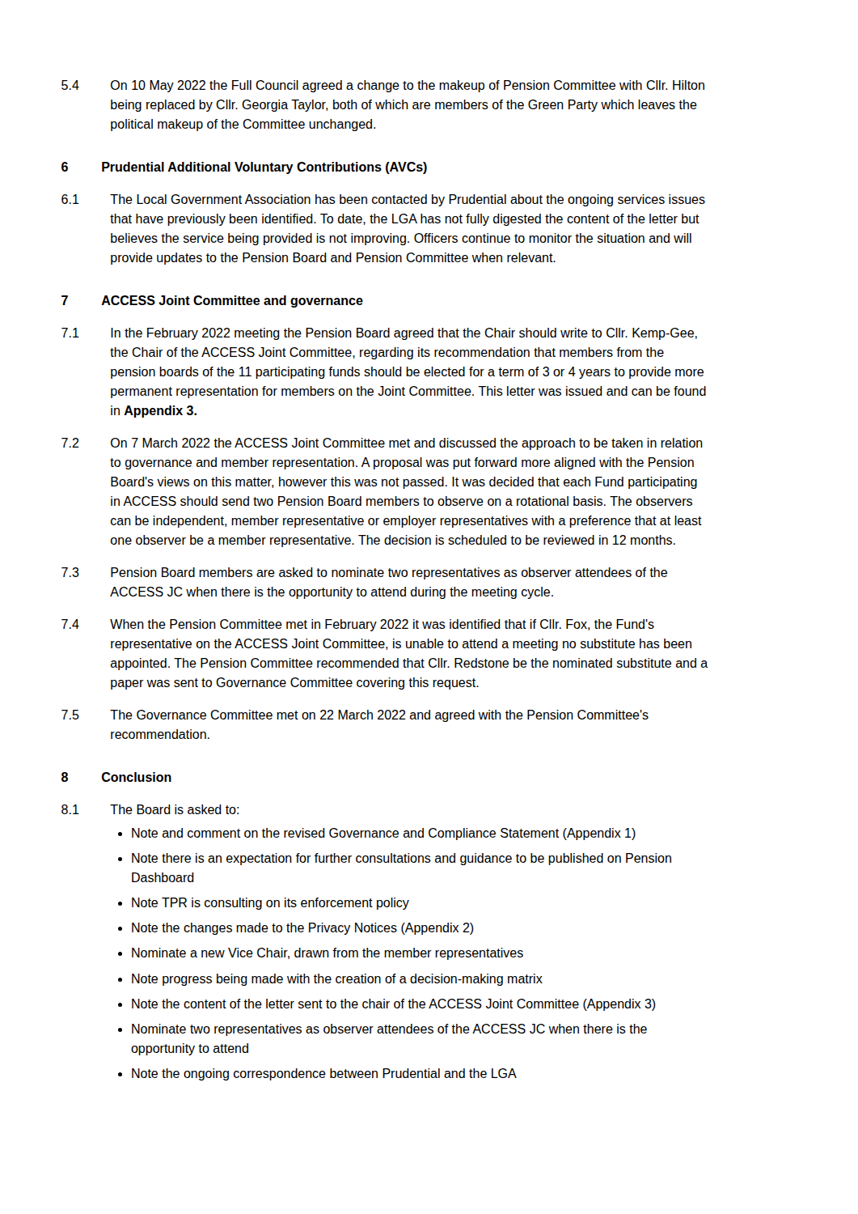5.4
On 10 May 2022 the Full Council agreed a change to the makeup of Pension Committee with Cllr. Hilton being replaced by Cllr. Georgia Taylor, both of which are members of the Green Party which leaves the political makeup of the Committee unchanged.
6
Prudential Additional Voluntary Contributions (AVCs)
6.1
The Local Government Association has been contacted by Prudential about the ongoing services issues that have previously been identified. To date, the LGA has not fully digested the content of the letter but believes the service being provided is not improving. Officers continue to monitor the situation and will provide updates to the Pension Board and Pension Committee when relevant.
7
ACCESS Joint Committee and governance
7.1
In the February 2022 meeting the Pension Board agreed that the Chair should write to Cllr. Kemp-Gee, the Chair of the ACCESS Joint Committee, regarding its recommendation that members from the pension boards of the 11 participating funds should be elected for a term of 3 or 4 years to provide more permanent representation for members on the Joint Committee. This letter was issued and can be found in Appendix 3.
7.2
On 7 March 2022 the ACCESS Joint Committee met and discussed the approach to be taken in relation to governance and member representation. A proposal was put forward more aligned with the Pension Board's views on this matter, however this was not passed. It was decided that each Fund participating in ACCESS should send two Pension Board members to observe on a rotational basis. The observers can be independent, member representative or employer representatives with a preference that at least one observer be a member representative. The decision is scheduled to be reviewed in 12 months.
7.3
Pension Board members are asked to nominate two representatives as observer attendees of the ACCESS JC when there is the opportunity to attend during the meeting cycle.
7.4
When the Pension Committee met in February 2022 it was identified that if Cllr. Fox, the Fund's representative on the ACCESS Joint Committee, is unable to attend a meeting no substitute has been appointed. The Pension Committee recommended that Cllr. Redstone be the nominated substitute and a paper was sent to Governance Committee covering this request.
7.5
The Governance Committee met on 22 March 2022 and agreed with the Pension Committee's recommendation.
8
Conclusion
8.1
The Board is asked to:
Note and comment on the revised Governance and Compliance Statement (Appendix 1)
Note there is an expectation for further consultations and guidance to be published on Pension Dashboard
Note TPR is consulting on its enforcement policy
Note the changes made to the Privacy Notices (Appendix 2)
Nominate a new Vice Chair, drawn from the member representatives
Note progress being made with the creation of a decision-making matrix
Note the content of the letter sent to the chair of the ACCESS Joint Committee (Appendix 3)
Nominate two representatives as observer attendees of the ACCESS JC when there is the opportunity to attend
Note the ongoing correspondence between Prudential and the LGA